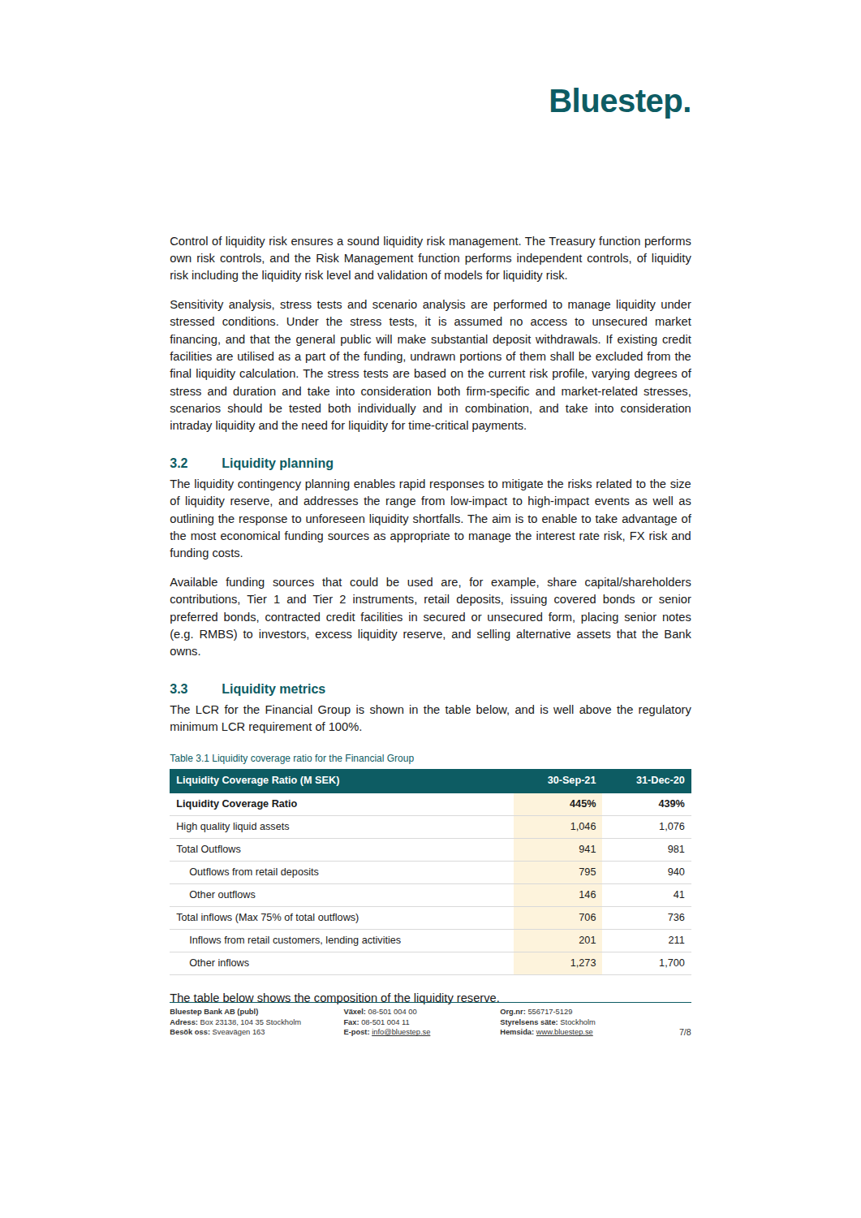Bluestep.
Control of liquidity risk ensures a sound liquidity risk management. The Treasury function performs own risk controls, and the Risk Management function performs independent controls, of liquidity risk including the liquidity risk level and validation of models for liquidity risk.
Sensitivity analysis, stress tests and scenario analysis are performed to manage liquidity under stressed conditions. Under the stress tests, it is assumed no access to unsecured market financing, and that the general public will make substantial deposit withdrawals. If existing credit facilities are utilised as a part of the funding, undrawn portions of them shall be excluded from the final liquidity calculation. The stress tests are based on the current risk profile, varying degrees of stress and duration and take into consideration both firm-specific and market-related stresses, scenarios should be tested both individually and in combination, and take into consideration intraday liquidity and the need for liquidity for time-critical payments.
3.2 Liquidity planning
The liquidity contingency planning enables rapid responses to mitigate the risks related to the size of liquidity reserve, and addresses the range from low-impact to high-impact events as well as outlining the response to unforeseen liquidity shortfalls. The aim is to enable to take advantage of the most economical funding sources as appropriate to manage the interest rate risk, FX risk and funding costs.
Available funding sources that could be used are, for example, share capital/shareholders contributions, Tier 1 and Tier 2 instruments, retail deposits, issuing covered bonds or senior preferred bonds, contracted credit facilities in secured or unsecured form, placing senior notes (e.g. RMBS) to investors, excess liquidity reserve, and selling alternative assets that the Bank owns.
3.3 Liquidity metrics
The LCR for the Financial Group is shown in the table below, and is well above the regulatory minimum LCR requirement of 100%.
Table 3.1 Liquidity coverage ratio for the Financial Group
| Liquidity Coverage Ratio (M SEK) | 30-Sep-21 | 31-Dec-20 |
| --- | --- | --- |
| Liquidity Coverage Ratio | 445% | 439% |
| High quality liquid assets | 1,046 | 1,076 |
| Total Outflows | 941 | 981 |
| Outflows from retail deposits | 795 | 940 |
| Other outflows | 146 | 41 |
| Total inflows (Max 75% of total outflows) | 706 | 736 |
| Inflows from retail customers, lending activities | 201 | 211 |
| Other inflows | 1,273 | 1,700 |
The table below shows the composition of the liquidity reserve.
Bluestep Bank AB (publ)
Adress: Box 23138, 104 35 Stockholm
Besök oss: Sveavägen 163
Växel: 08-501 004 00
Fax: 08-501 004 11
E-post: info@bluestep.se
Org.nr: 556717-5129
Styrelsens säte: Stockholm
Hemsida: www.bluestep.se 7/8